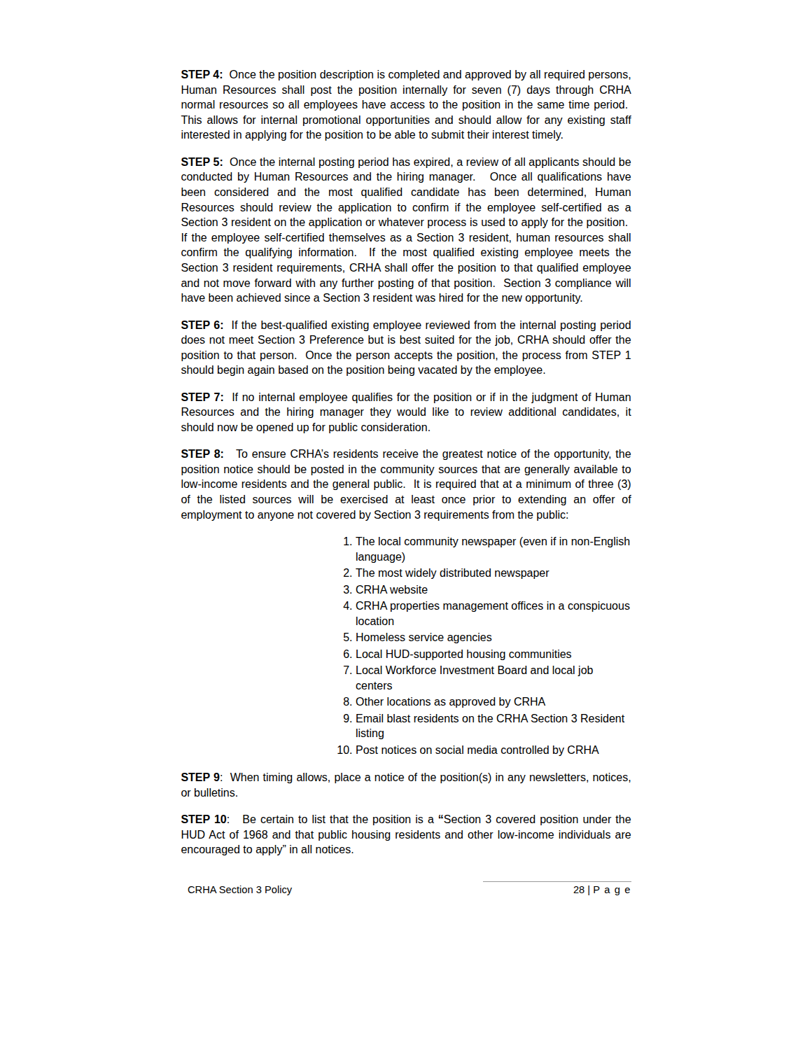STEP 4: Once the position description is completed and approved by all required persons, Human Resources shall post the position internally for seven (7) days through CRHA normal resources so all employees have access to the position in the same time period. This allows for internal promotional opportunities and should allow for any existing staff interested in applying for the position to be able to submit their interest timely.
STEP 5: Once the internal posting period has expired, a review of all applicants should be conducted by Human Resources and the hiring manager. Once all qualifications have been considered and the most qualified candidate has been determined, Human Resources should review the application to confirm if the employee self-certified as a Section 3 resident on the application or whatever process is used to apply for the position. If the employee self-certified themselves as a Section 3 resident, human resources shall confirm the qualifying information. If the most qualified existing employee meets the Section 3 resident requirements, CRHA shall offer the position to that qualified employee and not move forward with any further posting of that position. Section 3 compliance will have been achieved since a Section 3 resident was hired for the new opportunity.
STEP 6: If the best-qualified existing employee reviewed from the internal posting period does not meet Section 3 Preference but is best suited for the job, CRHA should offer the position to that person. Once the person accepts the position, the process from STEP 1 should begin again based on the position being vacated by the employee.
STEP 7: If no internal employee qualifies for the position or if in the judgment of Human Resources and the hiring manager they would like to review additional candidates, it should now be opened up for public consideration.
STEP 8: To ensure CRHA’s residents receive the greatest notice of the opportunity, the position notice should be posted in the community sources that are generally available to low-income residents and the general public. It is required that at a minimum of three (3) of the listed sources will be exercised at least once prior to extending an offer of employment to anyone not covered by Section 3 requirements from the public:
The local community newspaper (even if in non-English language)
The most widely distributed newspaper
CRHA website
CRHA properties management offices in a conspicuous location
Homeless service agencies
Local HUD-supported housing communities
Local Workforce Investment Board and local job centers
Other locations as approved by CRHA
Email blast residents on the CRHA Section 3 Resident listing
Post notices on social media controlled by CRHA
STEP 9: When timing allows, place a notice of the position(s) in any newsletters, notices, or bulletins.
STEP 10: Be certain to list that the position is a “Section 3 covered position under the HUD Act of 1968 and that public housing residents and other low-income individuals are encouraged to apply” in all notices.
CRHA Section 3 Policy
28 | P a g e